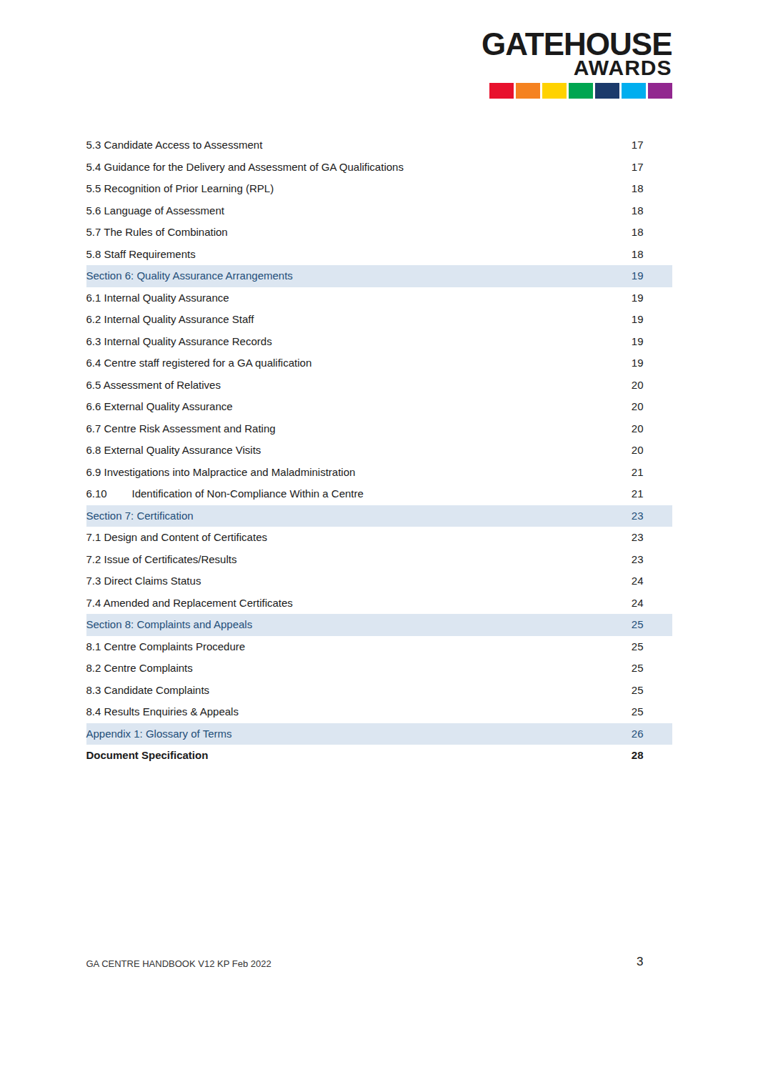GATEHOUSE AWARDS
| 5.3 Candidate Access to Assessment | 17 |
| 5.4 Guidance for the Delivery and Assessment of GA Qualifications | 17 |
| 5.5 Recognition of Prior Learning (RPL) | 18 |
| 5.6 Language of Assessment | 18 |
| 5.7 The Rules of Combination | 18 |
| 5.8 Staff Requirements | 18 |
| Section 6: Quality Assurance Arrangements | 19 |
| 6.1 Internal Quality Assurance | 19 |
| 6.2 Internal Quality Assurance Staff | 19 |
| 6.3 Internal Quality Assurance Records | 19 |
| 6.4 Centre staff registered for a GA qualification | 19 |
| 6.5 Assessment of Relatives | 20 |
| 6.6 External Quality Assurance | 20 |
| 6.7 Centre Risk Assessment and Rating | 20 |
| 6.8 External Quality Assurance Visits | 20 |
| 6.9 Investigations into Malpractice and Maladministration | 21 |
| 6.10 Identification of Non-Compliance Within a Centre | 21 |
| Section 7: Certification | 23 |
| 7.1 Design and Content of Certificates | 23 |
| 7.2 Issue of Certificates/Results | 23 |
| 7.3 Direct Claims Status | 24 |
| 7.4 Amended and Replacement Certificates | 24 |
| Section 8: Complaints and Appeals | 25 |
| 8.1 Centre Complaints Procedure | 25 |
| 8.2 Centre Complaints | 25 |
| 8.3 Candidate Complaints | 25 |
| 8.4 Results Enquiries & Appeals | 25 |
| Appendix 1: Glossary of Terms | 26 |
| Document Specification | 28 |
GA CENTRE HANDBOOK V12 KP Feb 2022
3